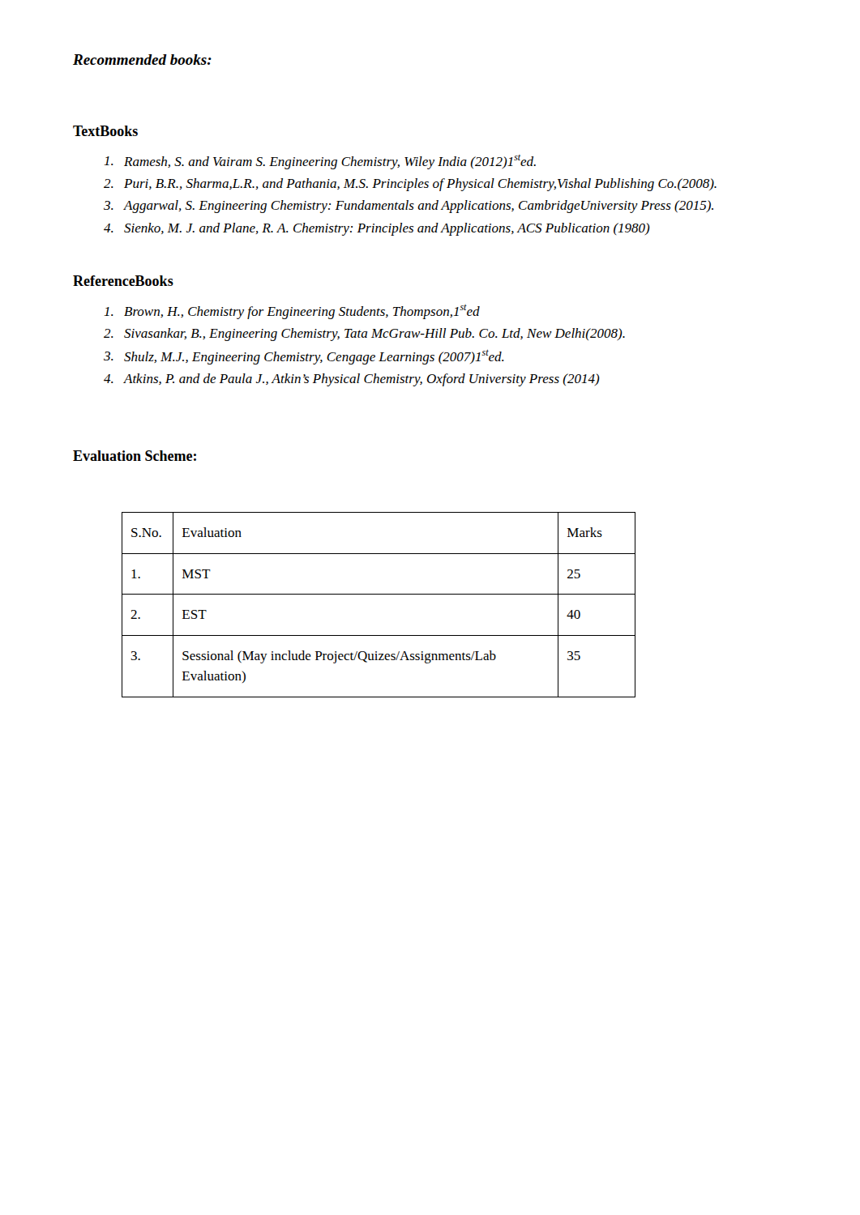Recommended books:
TextBooks
Ramesh, S. and Vairam S. Engineering Chemistry, Wiley India (2012)1sted.
Puri, B.R., Sharma,L.R., and Pathania, M.S. Principles of Physical Chemistry,Vishal Publishing Co.(2008).
Aggarwal, S. Engineering Chemistry: Fundamentals and Applications, CambridgeUniversity Press (2015).
Sienko, M. J. and Plane, R. A. Chemistry: Principles and Applications, ACS Publication (1980)
ReferenceBooks
Brown, H., Chemistry for Engineering Students, Thompson,1sted
Sivasankar, B., Engineering Chemistry, Tata McGraw-Hill Pub. Co. Ltd, New Delhi(2008).
Shulz, M.J., Engineering Chemistry, Cengage Learnings (2007)1sted.
Atkins, P. and de Paula J., Atkin’s Physical Chemistry, Oxford University Press (2014)
Evaluation Scheme:
| S.No. | Evaluation | Marks |
| 1. | MST | 25 |
| 2. | EST | 40 |
| 3. | Sessional (May include Project/Quizes/Assignments/Lab Evaluation) | 35 |